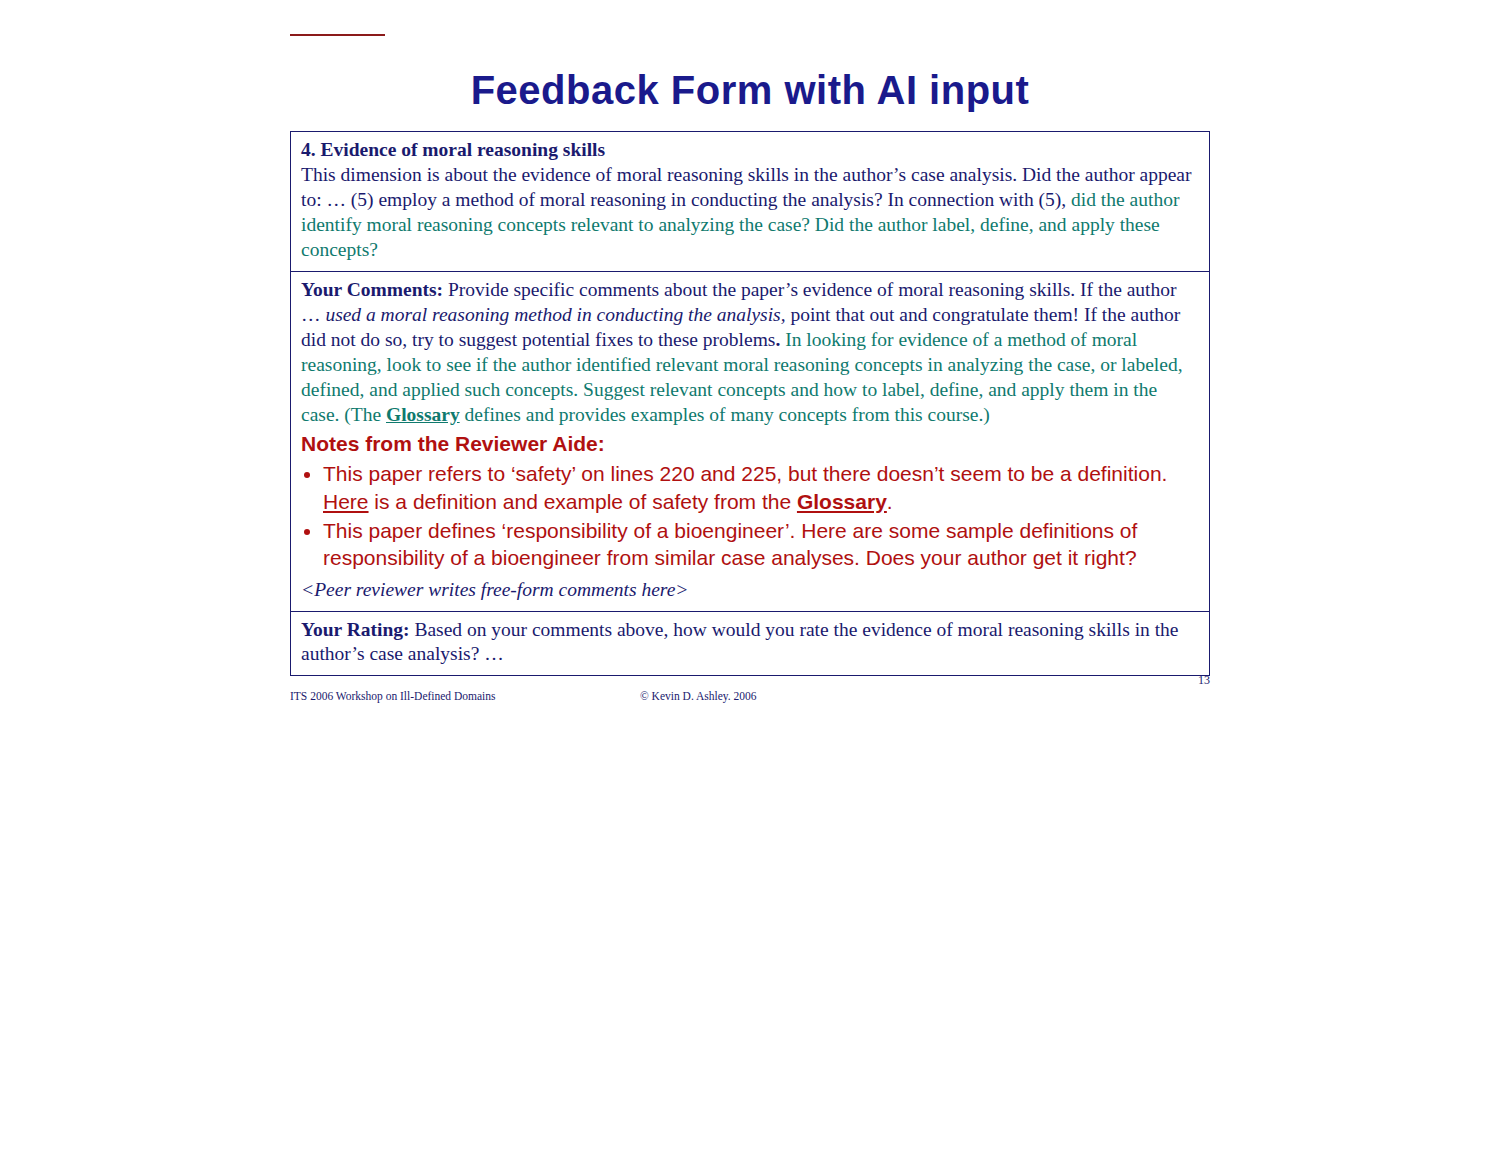Feedback Form with AI input
| 4. Evidence of moral reasoning skills This dimension is about the evidence of moral reasoning skills in the author’s case analysis. Did the author appear to: … (5) employ a method of moral reasoning in conducting the analysis? In connection with (5), did the author identify moral reasoning concepts relevant to analyzing the case? Did the author label, define, and apply these concepts? |
| Your Comments: Provide specific comments about the paper’s evidence of moral reasoning skills. If the author … used a moral reasoning method in conducting the analysis, point that out and congratulate them! If the author did not do so, try to suggest potential fixes to these problems . In looking for evidence of a method of moral reasoning, look to see if the author identified relevant moral reasoning concepts in analyzing the case, or labeled, defined, and applied such concepts. Suggest relevant concepts and how to label, define, and apply them in the case. (The Glossary defines and provides examples of many concepts from this course.) Notes from the Reviewer Aide: This paper refers to ‘safety’ on lines 220 and 225, but there doesn’t seem to be a definition. Here is a definition and example of safety from the Glossary . This paper defines ‘responsibility of a bioengineer’. Here are some sample definitions of responsibility of a bioengineer from similar case analyses. Does your author get it right? <Peer reviewer writes free-form comments here> |
| Your Rating: Based on your comments above, how would you rate the evidence of moral reasoning skills in the author’s case analysis? … |
ITS 2006 Workshop on Ill-Defined Domains
© Kevin D. Ashley. 2006
13